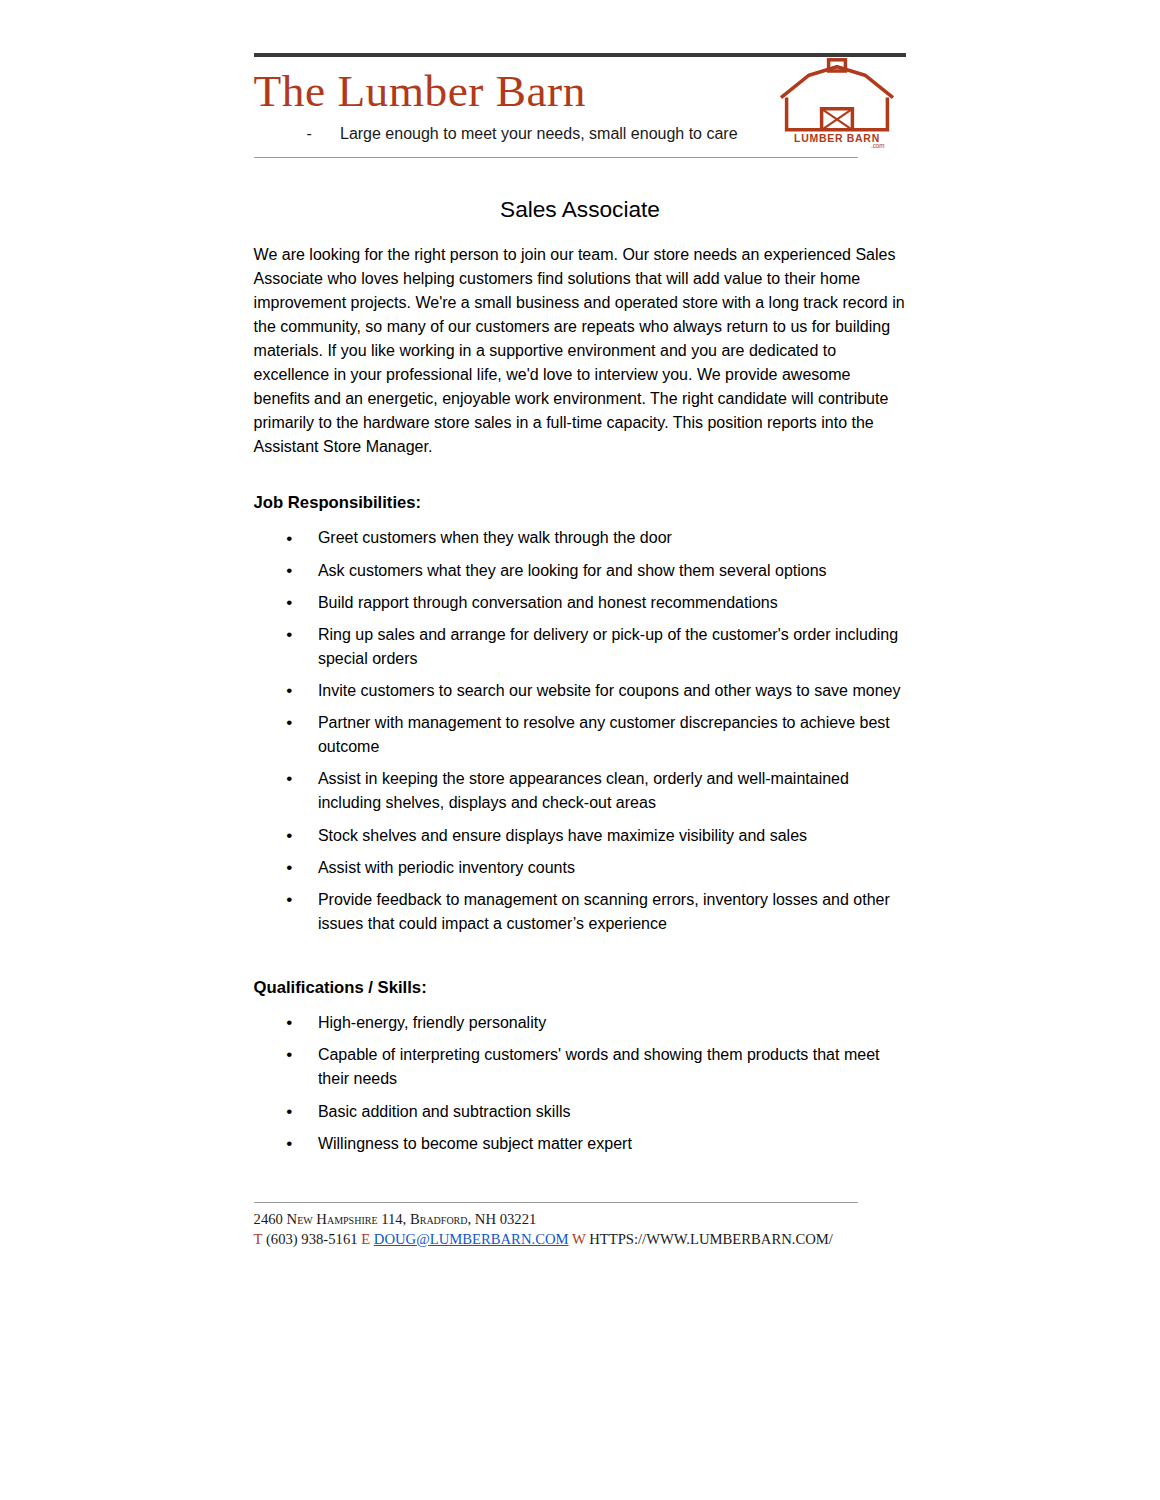The Lumber Barn
-Large enough to meet your needs, small enough to care
LUMBER BARN .com
Sales Associate
We are looking for the right person to join our team. Our store needs an experienced Sales Associate who loves helping customers find solutions that will add value to their home improvement projects. We're a small business and operated store with a long track record in the community, so many of our customers are repeats who always return to us for building materials. If you like working in a supportive environment and you are dedicated to excellence in your professional life, we'd love to interview you. We provide awesome benefits and an energetic, enjoyable work environment. The right candidate will contribute primarily to the hardware store sales in a full-time capacity. This position reports into the Assistant Store Manager.
Job Responsibilities:
Greet customers when they walk through the door
Ask customers what they are looking for and show them several options
Build rapport through conversation and honest recommendations
Ring up sales and arrange for delivery or pick-up of the customer's order including special orders
Invite customers to search our website for coupons and other ways to save money
Partner with management to resolve any customer discrepancies to achieve best outcome
Assist in keeping the store appearances clean, orderly and well-maintained including shelves, displays and check-out areas
Stock shelves and ensure displays have maximize visibility and sales
Assist with periodic inventory counts
Provide feedback to management on scanning errors, inventory losses and other issues that could impact a customer’s experience
Qualifications / Skills:
High-energy, friendly personality
Capable of interpreting customers' words and showing them products that meet their needs
Basic addition and subtraction skills
Willingness to become subject matter expert
2460 New Hampshire 114, Bradford, NH 03221
T (603) 938-5161 E DOUG@LUMBERBARN.COM W HTTPS://WWW.LUMBERBARN.COM/